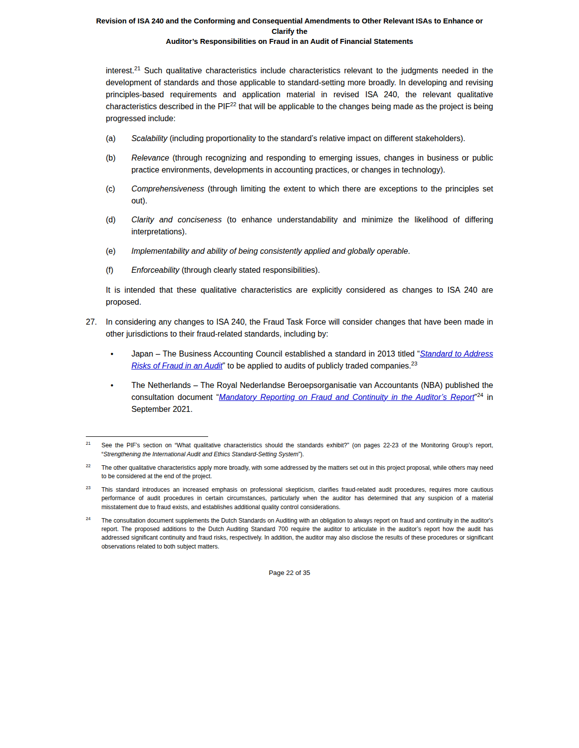Revision of ISA 240 and the Conforming and Consequential Amendments to Other Relevant ISAs to Enhance or Clarify the
Auditor’s Responsibilities on Fraud in an Audit of Financial Statements
interest.21 Such qualitative characteristics include characteristics relevant to the judgments needed in the development of standards and those applicable to standard-setting more broadly. In developing and revising principles-based requirements and application material in revised ISA 240, the relevant qualitative characteristics described in the PIF22 that will be applicable to the changes being made as the project is being progressed include:
(a) Scalability (including proportionality to the standard’s relative impact on different stakeholders).
(b) Relevance (through recognizing and responding to emerging issues, changes in business or public practice environments, developments in accounting practices, or changes in technology).
(c) Comprehensiveness (through limiting the extent to which there are exceptions to the principles set out).
(d) Clarity and conciseness (to enhance understandability and minimize the likelihood of differing interpretations).
(e) Implementability and ability of being consistently applied and globally operable.
(f) Enforceability (through clearly stated responsibilities).
It is intended that these qualitative characteristics are explicitly considered as changes to ISA 240 are proposed.
27.
In considering any changes to ISA 240, the Fraud Task Force will consider changes that have been made in other jurisdictions to their fraud-related standards, including by:
• Japan – The Business Accounting Council established a standard in 2013 titled “Standard to Address Risks of Fraud in an Audit” to be applied to audits of publicly traded companies.23
• The Netherlands – The Royal Nederlandse Beroepsorganisatie van Accountants (NBA) published the consultation document “Mandatory Reporting on Fraud and Continuity in the Auditor’s Report”24 in September 2021.
21
See the PIF’s section on “What qualitative characteristics should the standards exhibit?” (on pages 22-23 of the Monitoring Group’s report, “Strengthening the International Audit and Ethics Standard-Setting System”).
22
The other qualitative characteristics apply more broadly, with some addressed by the matters set out in this project proposal, while others may need to be considered at the end of the project.
23
This standard introduces an increased emphasis on professional skepticism, clarifies fraud-related audit procedures, requires more cautious performance of audit procedures in certain circumstances, particularly when the auditor has determined that any suspicion of a material misstatement due to fraud exists, and establishes additional quality control considerations.
24
The consultation document supplements the Dutch Standards on Auditing with an obligation to always report on fraud and continuity in the auditor's report. The proposed additions to the Dutch Auditing Standard 700 require the auditor to articulate in the auditor’s report how the audit has addressed significant continuity and fraud risks, respectively. In addition, the auditor may also disclose the results of these procedures or significant observations related to both subject matters.
Page 22 of 35